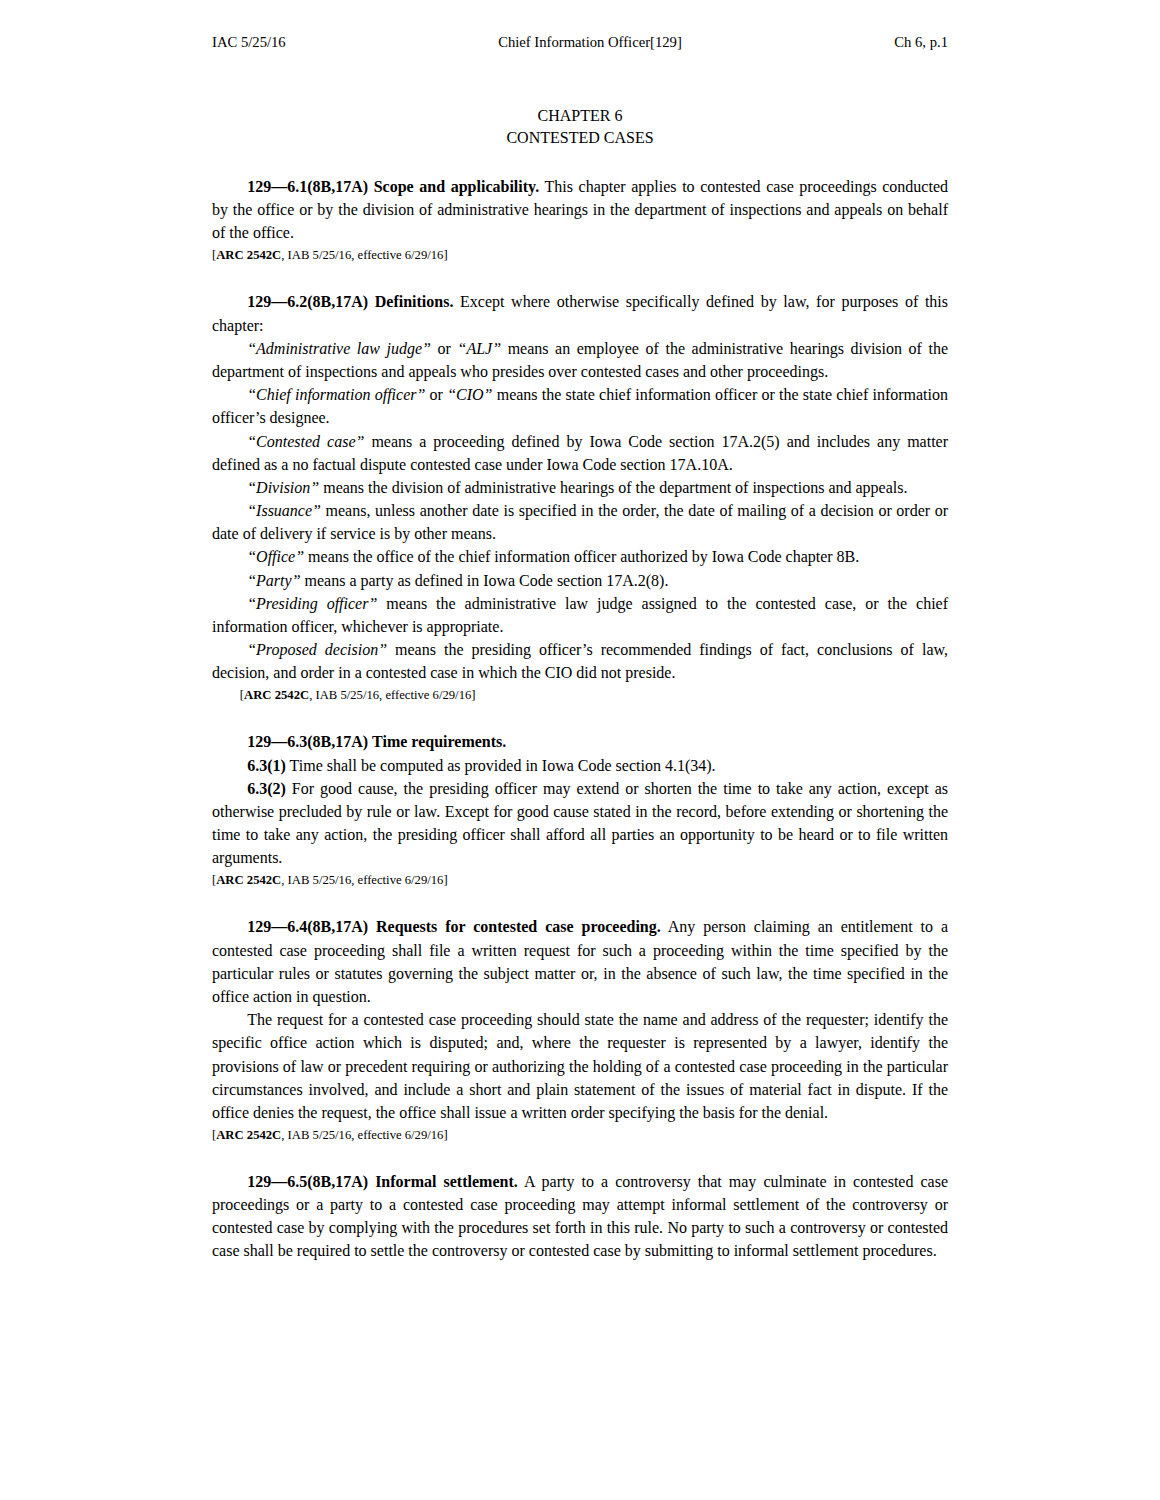IAC 5/25/16 Chief Information Officer[129] Ch 6, p.1
CHAPTER 6 CONTESTED CASES
129—6.1(8B,17A) Scope and applicability. This chapter applies to contested case proceedings conducted by the office or by the division of administrative hearings in the department of inspections and appeals on behalf of the office.
[ARC 2542C, IAB 5/25/16, effective 6/29/16]
129—6.2(8B,17A) Definitions. Except where otherwise specifically defined by law, for purposes of this chapter:
“Administrative law judge” or “ALJ” means an employee of the administrative hearings division of the department of inspections and appeals who presides over contested cases and other proceedings.
“Chief information officer” or “CIO” means the state chief information officer or the state chief information officer’s designee.
“Contested case” means a proceeding defined by Iowa Code section 17A.2(5) and includes any matter defined as a no factual dispute contested case under Iowa Code section 17A.10A.
“Division” means the division of administrative hearings of the department of inspections and appeals.
“Issuance” means, unless another date is specified in the order, the date of mailing of a decision or order or date of delivery if service is by other means.
“Office” means the office of the chief information officer authorized by Iowa Code chapter 8B.
“Party” means a party as defined in Iowa Code section 17A.2(8).
“Presiding officer” means the administrative law judge assigned to the contested case, or the chief information officer, whichever is appropriate.
“Proposed decision” means the presiding officer’s recommended findings of fact, conclusions of law, decision, and order in a contested case in which the CIO did not preside.
[ARC 2542C, IAB 5/25/16, effective 6/29/16]
129—6.3(8B,17A) Time requirements.
6.3(1) Time shall be computed as provided in Iowa Code section 4.1(34).
6.3(2) For good cause, the presiding officer may extend or shorten the time to take any action, except as otherwise precluded by rule or law. Except for good cause stated in the record, before extending or shortening the time to take any action, the presiding officer shall afford all parties an opportunity to be heard or to file written arguments.
[ARC 2542C, IAB 5/25/16, effective 6/29/16]
129—6.4(8B,17A) Requests for contested case proceeding. Any person claiming an entitlement to a contested case proceeding shall file a written request for such a proceeding within the time specified by the particular rules or statutes governing the subject matter or, in the absence of such law, the time specified in the office action in question.
The request for a contested case proceeding should state the name and address of the requester; identify the specific office action which is disputed; and, where the requester is represented by a lawyer, identify the provisions of law or precedent requiring or authorizing the holding of a contested case proceeding in the particular circumstances involved, and include a short and plain statement of the issues of material fact in dispute. If the office denies the request, the office shall issue a written order specifying the basis for the denial.
[ARC 2542C, IAB 5/25/16, effective 6/29/16]
129—6.5(8B,17A) Informal settlement. A party to a controversy that may culminate in contested case proceedings or a party to a contested case proceeding may attempt informal settlement of the controversy or contested case by complying with the procedures set forth in this rule. No party to such a controversy or contested case shall be required to settle the controversy or contested case by submitting to informal settlement procedures.